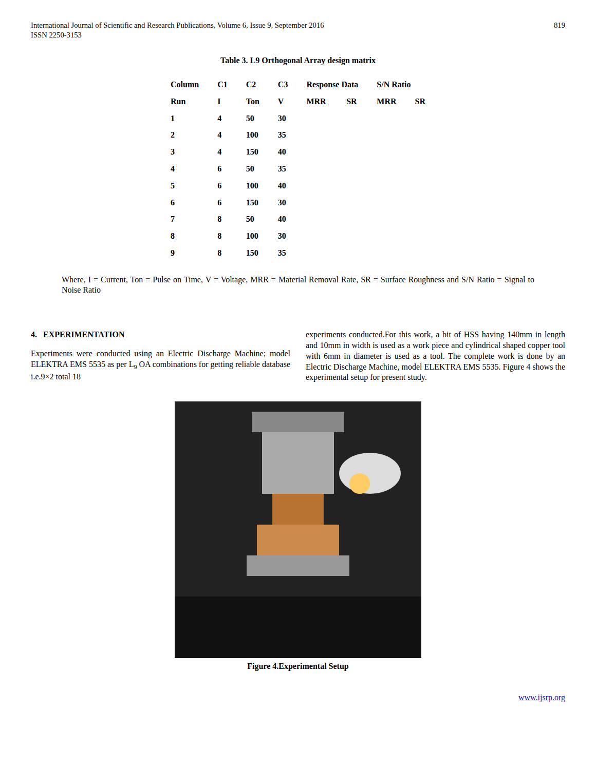International Journal of Scientific and Research Publications, Volume 6, Issue 9, September 2016
ISSN 2250-3153
819
Table 3. L9 Orthogonal Array design matrix
| Column | C1 | C2 | C3 | Response Data | S/N Ratio |
| --- | --- | --- | --- | --- | --- |
| Run | I | Ton | V | MRR | SR | MRR | SR |
| 1 | 4 | 50 | 30 | | | | |
| 2 | 4 | 100 | 35 | | | | |
| 3 | 4 | 150 | 40 | | | | |
| 4 | 6 | 50 | 35 | | | | |
| 5 | 6 | 100 | 40 | | | | |
| 6 | 6 | 150 | 30 | | | | |
| 7 | 8 | 50 | 40 | | | | |
| 8 | 8 | 100 | 30 | | | | |
| 9 | 8 | 150 | 35 | | | | |
Where, I = Current, Ton = Pulse on Time, V = Voltage, MRR = Material Removal Rate, SR = Surface Roughness and S/N Ratio = Signal to Noise Ratio
4. EXPERIMENTATION
Experiments were conducted using an Electric Discharge Machine; model ELEKTRA EMS 5535 as per L9 OA combinations for getting reliable database i.e.9×2 total 18
experiments conducted.For this work, a bit of HSS having 140mm in length and 10mm in width is used as a work piece and cylindrical shaped copper tool with 6mm in diameter is used as a tool. The complete work is done by an Electric Discharge Machine, model ELEKTRA EMS 5535. Figure 4 shows the experimental setup for present study.
Figure 4.Experimental Setup
www.ijsrp.org